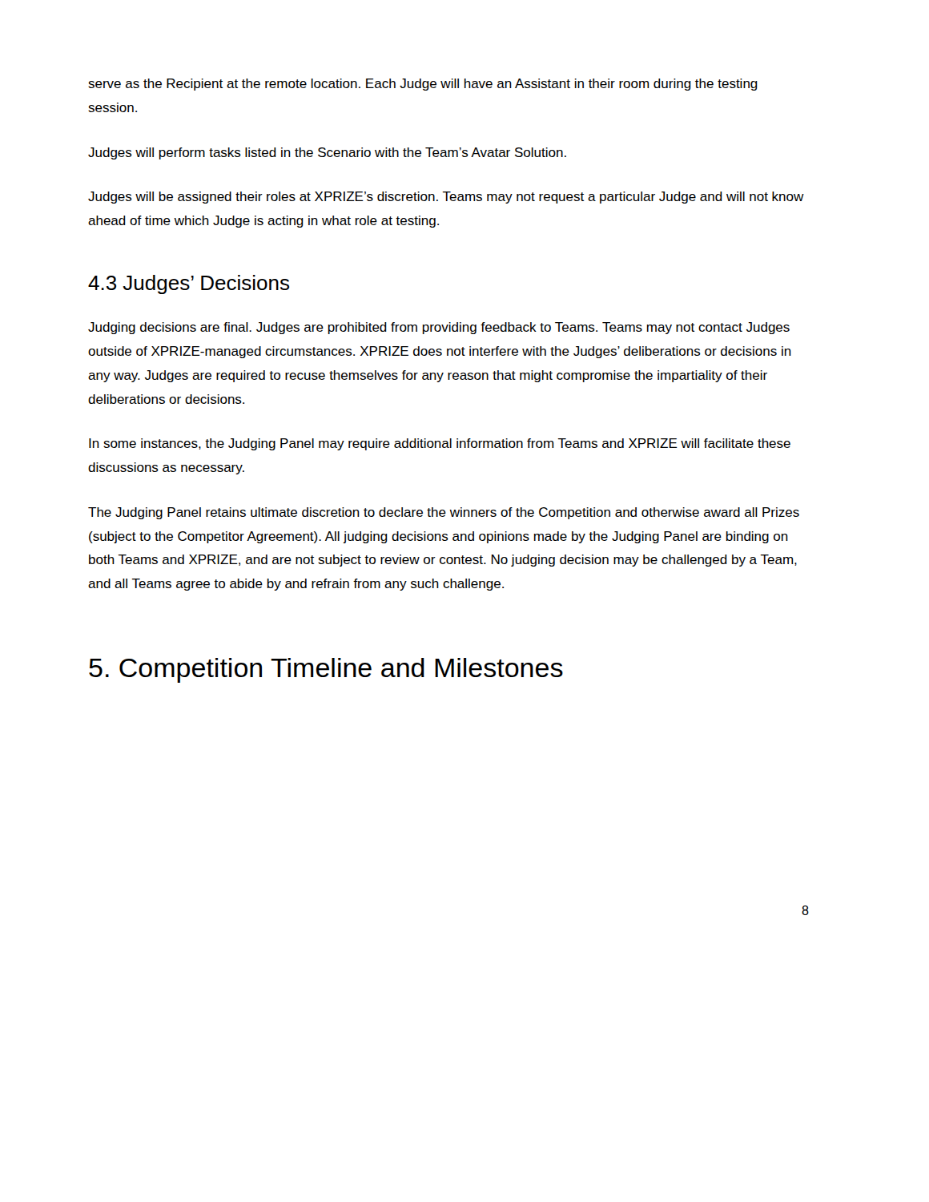serve as the Recipient at the remote location. Each Judge will have an Assistant in their room during the testing session.
Judges will perform tasks listed in the Scenario with the Team’s Avatar Solution.
Judges will be assigned their roles at XPRIZE’s discretion. Teams may not request a particular Judge and will not know ahead of time which Judge is acting in what role at testing.
4.3 Judges’ Decisions
Judging decisions are final. Judges are prohibited from providing feedback to Teams. Teams may not contact Judges outside of XPRIZE-managed circumstances. XPRIZE does not interfere with the Judges’ deliberations or decisions in any way. Judges are required to recuse themselves for any reason that might compromise the impartiality of their deliberations or decisions.
In some instances, the Judging Panel may require additional information from Teams and XPRIZE will facilitate these discussions as necessary.
The Judging Panel retains ultimate discretion to declare the winners of the Competition and otherwise award all Prizes (subject to the Competitor Agreement). All judging decisions and opinions made by the Judging Panel are binding on both Teams and XPRIZE, and are not subject to review or contest. No judging decision may be challenged by a Team, and all Teams agree to abide by and refrain from any such challenge.
5. Competition Timeline and Milestones
8